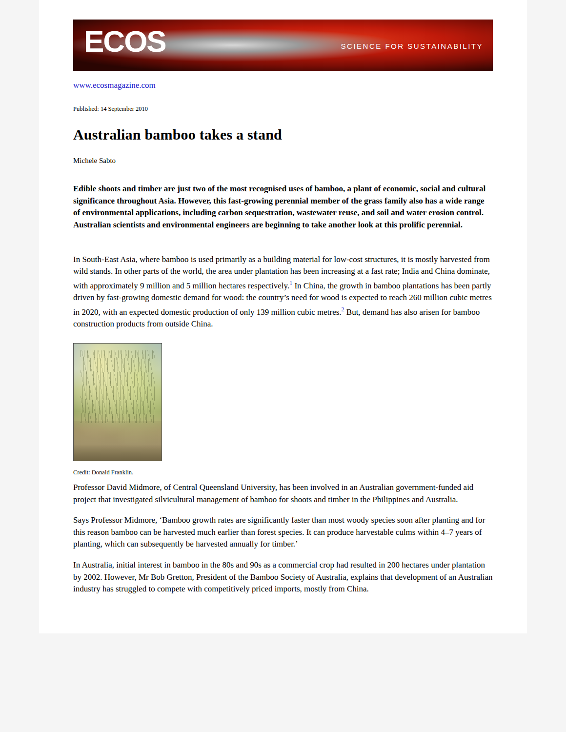ECOS
Science for Sustainability
www.ecosmagazine.com
Published: 14 September 2010
Australian bamboo takes a stand
Michele Sabto
Edible shoots and timber are just two of the most recognised uses of bamboo, a plant of economic, social and cultural significance throughout Asia. However, this fast-growing perennial member of the grass family also has a wide range of environmental applications, including carbon sequestration, wastewater reuse, and soil and water erosion control. Australian scientists and environmental engineers are beginning to take another look at this prolific perennial.
In South-East Asia, where bamboo is used primarily as a building material for low-cost structures, it is mostly harvested from wild stands. In other parts of the world, the area under plantation has been increasing at a fast rate; India and China dominate, with approximately 9 million and 5 million hectares respectively.1 In China, the growth in bamboo plantations has been partly driven by fast-growing domestic demand for wood: the country’s need for wood is expected to reach 260 million cubic metres in 2020, with an expected domestic production of only 139 million cubic metres.2 But, demand has also arisen for bamboo construction products from outside China.
Credit: Donald Franklin.
Professor David Midmore, of Central Queensland University, has been involved in an Australian government-funded aid project that investigated silvicultural management of bamboo for shoots and timber in the Philippines and Australia.
Says Professor Midmore, ‘Bamboo growth rates are significantly faster than most woody species soon after planting and for this reason bamboo can be harvested much earlier than forest species. It can produce harvestable culms within 4–7 years of planting, which can subsequently be harvested annually for timber.’
In Australia, initial interest in bamboo in the 80s and 90s as a commercial crop had resulted in 200 hectares under plantation by 2002. However, Mr Bob Gretton, President of the Bamboo Society of Australia, explains that development of an Australian industry has struggled to compete with competitively priced imports, mostly from China.